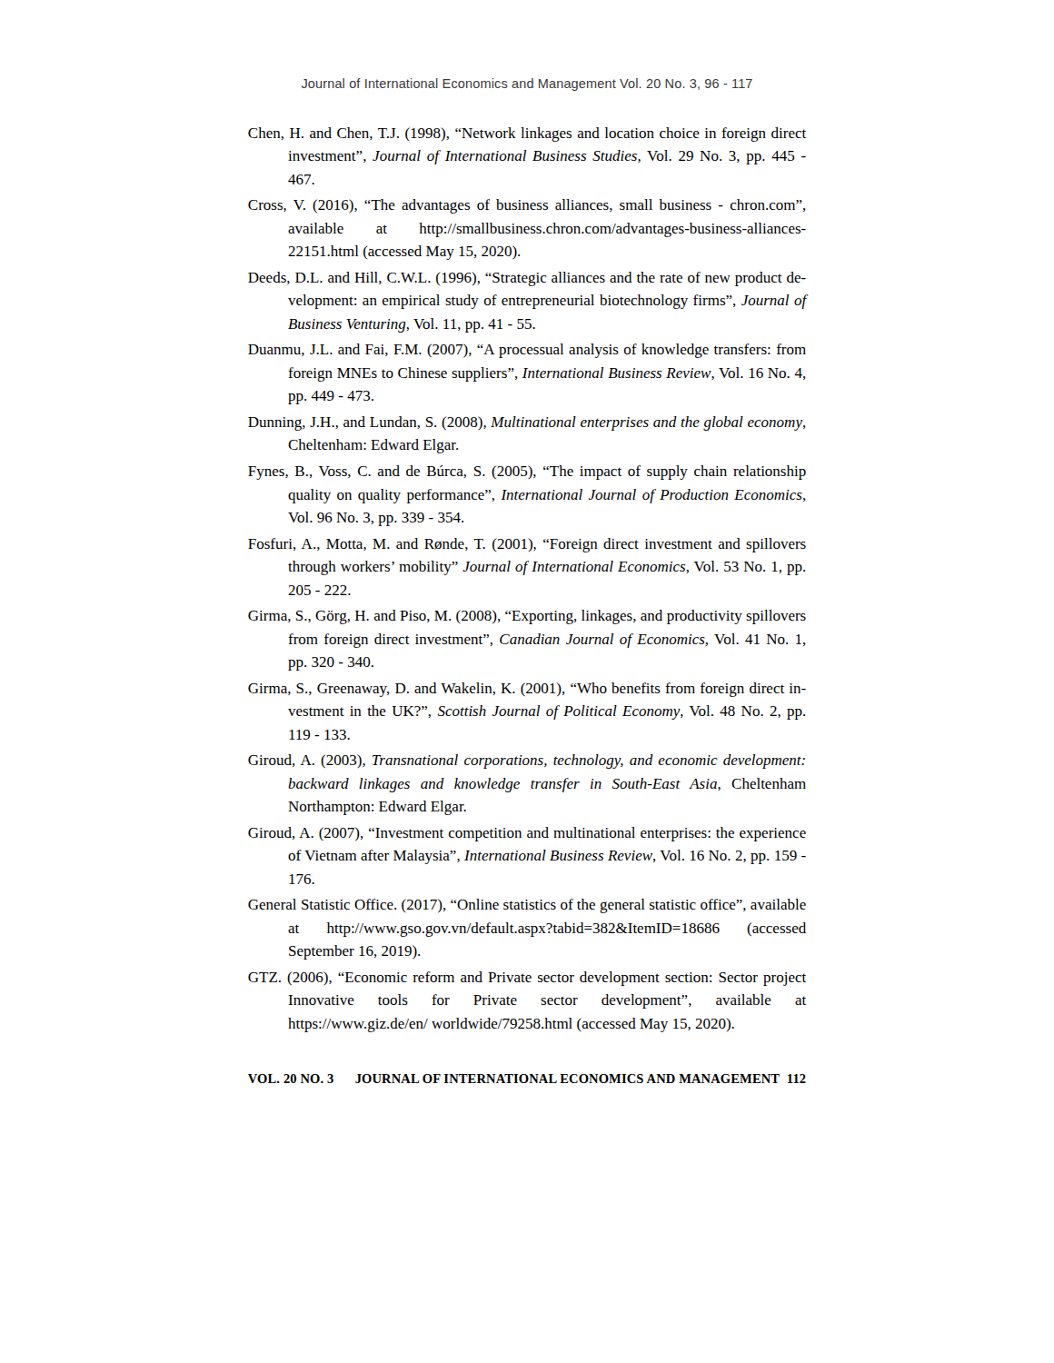Journal of International Economics and Management Vol. 20 No. 3, 96 - 117
Chen, H. and Chen, T.J. (1998), “Network linkages and location choice in foreign direct investment”, Journal of International Business Studies, Vol. 29 No. 3, pp. 445 - 467.
Cross, V. (2016), “The advantages of business alliances, small business - chron.com”, available at http://smallbusiness.chron.com/advantages-business-alliances-22151.html (accessed May 15, 2020).
Deeds, D.L. and Hill, C.W.L. (1996), “Strategic alliances and the rate of new product development: an empirical study of entrepreneurial biotechnology firms”, Journal of Business Venturing, Vol. 11, pp. 41 - 55.
Duanmu, J.L. and Fai, F.M. (2007), “A processual analysis of knowledge transfers: from foreign MNEs to Chinese suppliers”, International Business Review, Vol. 16 No. 4, pp. 449 - 473.
Dunning, J.H., and Lundan, S. (2008), Multinational enterprises and the global economy, Cheltenham: Edward Elgar.
Fynes, B., Voss, C. and de Búrca, S. (2005), “The impact of supply chain relationship quality on quality performance”, International Journal of Production Economics, Vol. 96 No. 3, pp. 339 - 354.
Fosfuri, A., Motta, M. and Rønde, T. (2001), “Foreign direct investment and spillovers through workers’ mobility” Journal of International Economics, Vol. 53 No. 1, pp. 205 - 222.
Girma, S., Görg, H. and Piso, M. (2008), “Exporting, linkages, and productivity spillovers from foreign direct investment”, Canadian Journal of Economics, Vol. 41 No. 1, pp. 320 - 340.
Girma, S., Greenaway, D. and Wakelin, K. (2001), “Who benefits from foreign direct investment in the UK?”, Scottish Journal of Political Economy, Vol. 48 No. 2, pp. 119 - 133.
Giroud, A. (2003), Transnational corporations, technology, and economic development: backward linkages and knowledge transfer in South-East Asia, Cheltenham Northampton: Edward Elgar.
Giroud, A. (2007), “Investment competition and multinational enterprises: the experience of Vietnam after Malaysia”, International Business Review, Vol. 16 No. 2, pp. 159 - 176.
General Statistic Office. (2017), “Online statistics of the general statistic office”, available at http://www.gso.gov.vn/default.aspx?tabid=382&ItemID=18686 (accessed September 16, 2019).
GTZ. (2006), “Economic reform and Private sector development section: Sector project Innovative tools for Private sector development”, available at https://www.giz.de/en/ worldwide/79258.html (accessed May 15, 2020).
VOL. 20 NO. 3 JOURNAL OF INTERNATIONAL ECONOMICS AND MANAGEMENT 112